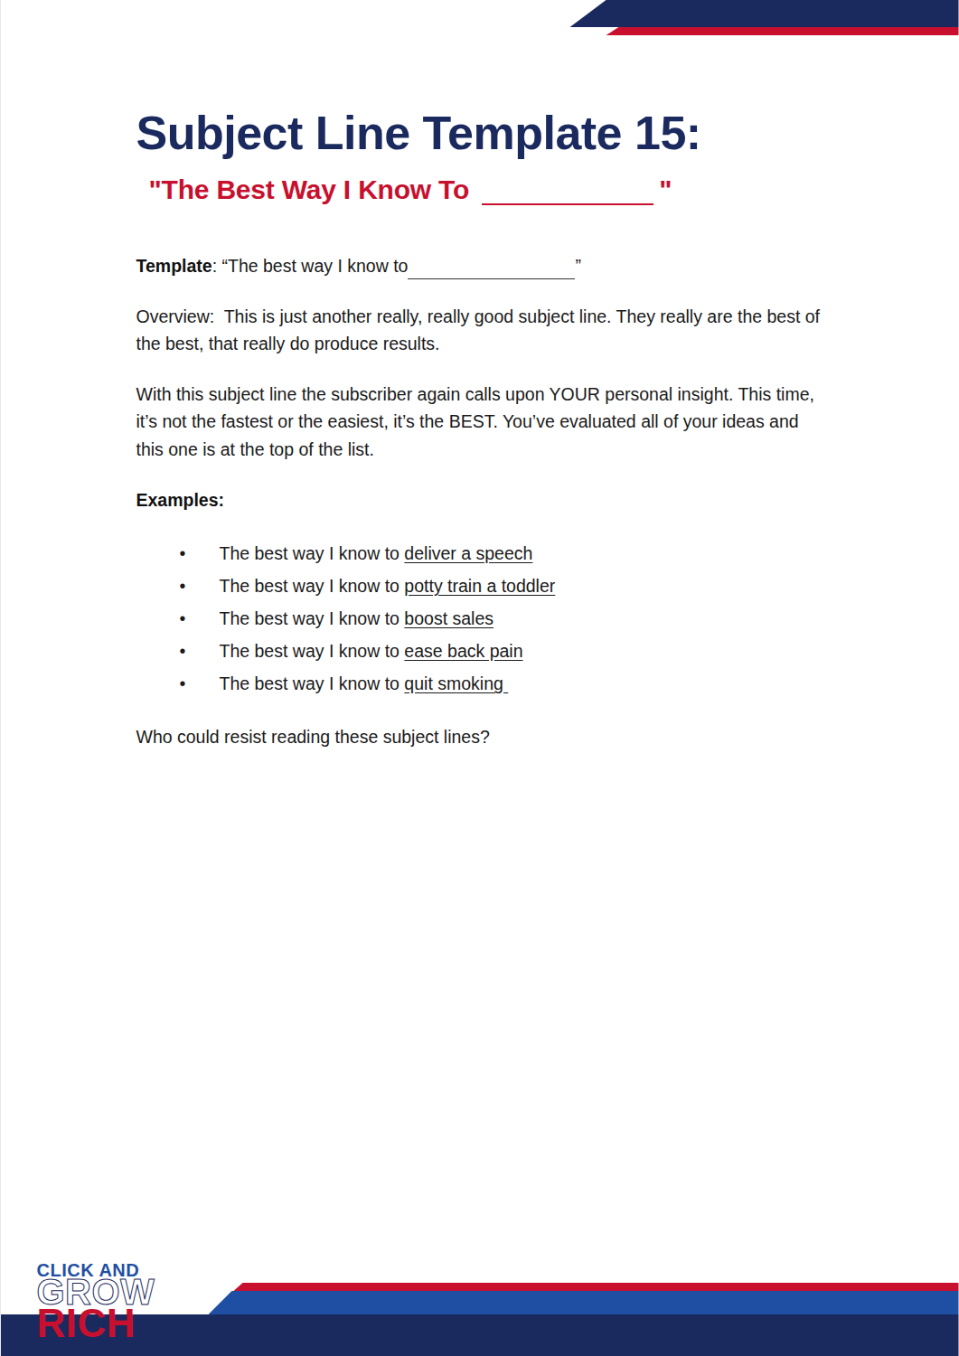Subject Line Template 15:
"The Best Way I Know To "
Template: “The best way I know to ”
Overview: This is just another really, really good subject line. They really are the best of the best, that really do produce results.
With this subject line the subscriber again calls upon YOUR personal insight. This time, it’s not the fastest or the easiest, it’s the BEST. You’ve evaluated all of your ideas and this one is at the top of the list.
Examples:
The best way I know to deliver a speech
The best way I know to potty train a toddler
The best way I know to boost sales
The best way I know to ease back pain
The best way I know to quit smoking
Who could resist reading these subject lines?
CLICK AND GROW RICH